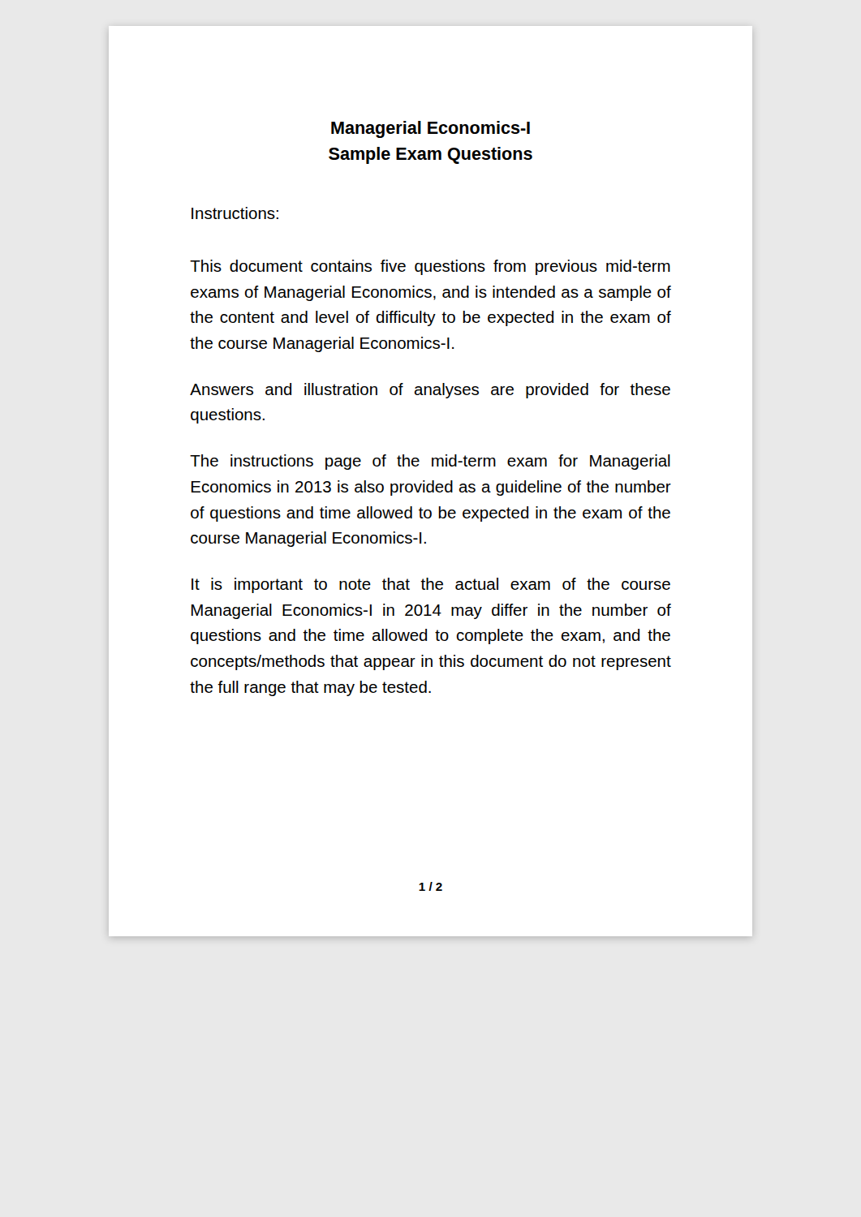Managerial Economics-I Sample Exam Questions
Instructions:
This document contains five questions from previous mid-term exams of Managerial Economics, and is intended as a sample of the content and level of difficulty to be expected in the exam of the course Managerial Economics-I.
Answers and illustration of analyses are provided for these questions.
The instructions page of the mid-term exam for Managerial Economics in 2013 is also provided as a guideline of the number of questions and time allowed to be expected in the exam of the course Managerial Economics-I.
It is important to note that the actual exam of the course Managerial Economics-I in 2014 may differ in the number of questions and the time allowed to complete the exam, and the concepts/methods that appear in this document do not represent the full range that may be tested.
1 / 2